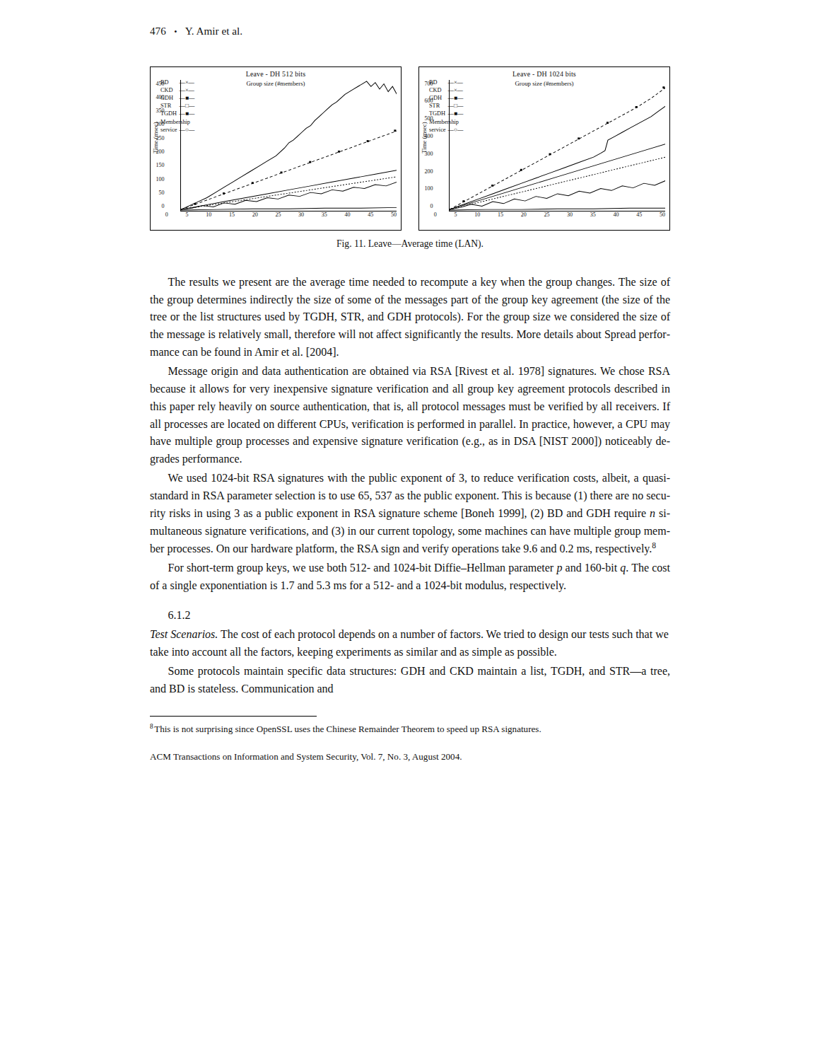476 • Y. Amir et al.
Leave - DH 512 bits
BD—×—
CKD—×—
GDH—■—
STR—□—
TGDH—■—
Membership service—○—
Time (msec)
450
400
350
300
250
200
150
100
50
0
0
5
10
15
20
25
30
35
40
45
50
Group size (#members)
Leave - DH 1024 bits
BD—×—
CKD—×—
GDH—■—
STR—□—
TGDH—■—
Membership service—○—
Time (msec)
700
600
500
400
300
200
100
0
0
5
10
15
20
25
30
35
40
45
50
Group size (#members)
Fig. 11. Leave—Average time (LAN).
The results we present are the average time needed to recompute a key when the group changes. The size of the group determines indirectly the size of some of the messages part of the group key agreement (the size of the tree or the list structures used by TGDH, STR, and GDH protocols). For the group size we considered the size of the message is relatively small, therefore will not affect significantly the results. More details about Spread performance can be found in Amir et al. [2004].
Message origin and data authentication are obtained via RSA [Rivest et al. 1978] signatures. We chose RSA because it allows for very inexpensive signature verification and all group key agreement protocols described in this paper rely heavily on source authentication, that is, all protocol messages must be verified by all receivers. If all processes are located on different CPUs, verification is performed in parallel. In practice, however, a CPU may have multiple group processes and expensive signature verification (e.g., as in DSA [NIST 2000]) noticeably degrades performance.
We used 1024-bit RSA signatures with the public exponent of 3, to reduce verification costs, albeit, a quasi-standard in RSA parameter selection is to use 65, 537 as the public exponent. This is because (1) there are no security risks in using 3 as a public exponent in RSA signature scheme [Boneh 1999], (2) BD and GDH require n simultaneous signature verifications, and (3) in our current topology, some machines can have multiple group member processes. On our hardware platform, the RSA sign and verify operations take 9.6 and 0.2 ms, respectively.8
For short-term group keys, we use both 512- and 1024-bit Diffie–Hellman parameter p and 160-bit q. The cost of a single exponentiation is 1.7 and 5.3 ms for a 512- and a 1024-bit modulus, respectively.
6.1.2
Test Scenarios.
The cost of each protocol depends on a number of factors. We tried to design our tests such that we take into account all the factors, keeping experiments as similar and as simple as possible.
Some protocols maintain specific data structures: GDH and CKD maintain a list, TGDH, and STR—a tree, and BD is stateless. Communication and
8This is not surprising since OpenSSL uses the Chinese Remainder Theorem to speed up RSA signatures.
ACM Transactions on Information and System Security, Vol. 7, No. 3, August 2004.